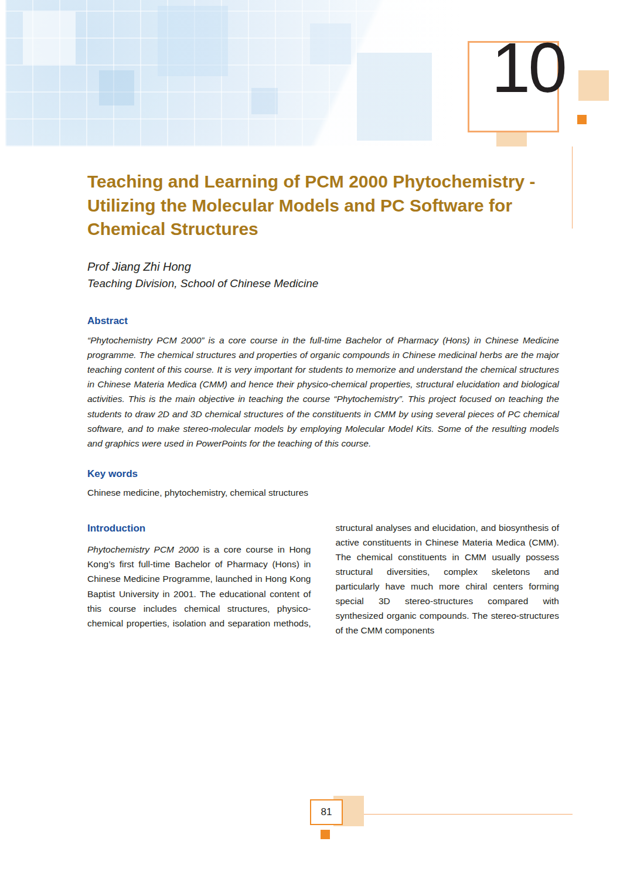10
Teaching and Learning of PCM 2000 Phytochemistry - Utilizing the Molecular Models and PC Software for Chemical Structures
Prof Jiang Zhi Hong
Teaching Division, School of Chinese Medicine
Abstract
“Phytochemistry PCM 2000” is a core course in the full-time Bachelor of Pharmacy (Hons) in Chinese Medicine programme. The chemical structures and properties of organic compounds in Chinese medicinal herbs are the major teaching content of this course. It is very important for students to memorize and understand the chemical structures in Chinese Materia Medica (CMM) and hence their physico-chemical properties, structural elucidation and biological activities. This is the main objective in teaching the course “Phytochemistry”. This project focused on teaching the students to draw 2D and 3D chemical structures of the constituents in CMM by using several pieces of PC chemical software, and to make stereo-molecular models by employing Molecular Model Kits. Some of the resulting models and graphics were used in PowerPoints for the teaching of this course.
Key words
Chinese medicine, phytochemistry, chemical structures
Introduction
Phytochemistry PCM 2000 is a core course in Hong Kong’s first full-time Bachelor of Pharmacy (Hons) in Chinese Medicine Programme, launched in Hong Kong Baptist University in 2001. The educational content of this course includes chemical structures, physico-chemical properties, isolation and separation methods, structural analyses and elucidation, and biosynthesis of active constituents in Chinese Materia Medica (CMM). The chemical constituents in CMM usually possess structural diversities, complex skeletons and particularly have much more chiral centers forming special 3D stereo-structures compared with synthesized organic compounds. The stereo-structures of the CMM components
81